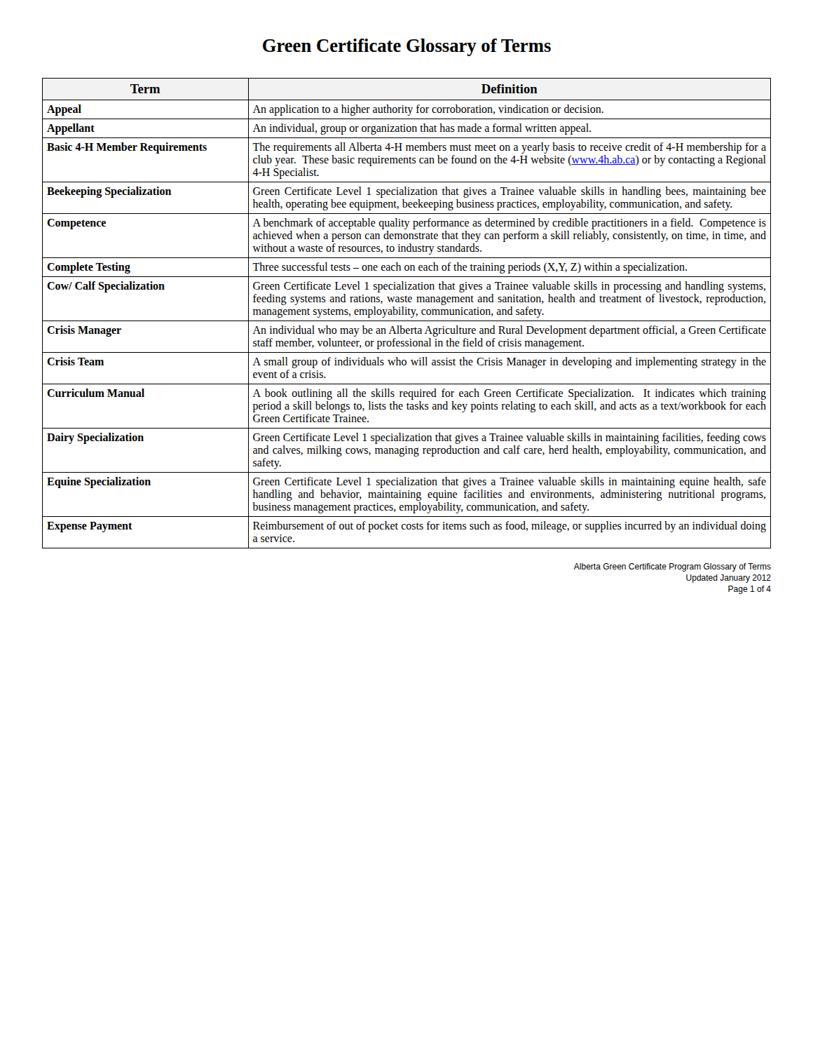Green Certificate Glossary of Terms
| Term | Definition |
| --- | --- |
| Appeal | An application to a higher authority for corroboration, vindication or decision. |
| Appellant | An individual, group or organization that has made a formal written appeal. |
| Basic 4-H Member Requirements | The requirements all Alberta 4-H members must meet on a yearly basis to receive credit of 4-H membership for a club year. These basic requirements can be found on the 4-H website ( www.4h.ab.ca ) or by contacting a Regional 4-H Specialist. |
| Beekeeping Specialization | Green Certificate Level 1 specialization that gives a Trainee valuable skills in handling bees, maintaining bee health, operating bee equipment, beekeeping business practices, employability, communication, and safety. |
| Competence | A benchmark of acceptable quality performance as determined by credible practitioners in a field. Competence is achieved when a person can demonstrate that they can perform a skill reliably, consistently, on time, in time, and without a waste of resources, to industry standards. |
| Complete Testing | Three successful tests – one each on each of the training periods (X,Y, Z) within a specialization. |
| Cow/ Calf Specialization | Green Certificate Level 1 specialization that gives a Trainee valuable skills in processing and handling systems, feeding systems and rations, waste management and sanitation, health and treatment of livestock, reproduction, management systems, employability, communication, and safety. |
| Crisis Manager | An individual who may be an Alberta Agriculture and Rural Development department official, a Green Certificate staff member, volunteer, or professional in the field of crisis management. |
| Crisis Team | A small group of individuals who will assist the Crisis Manager in developing and implementing strategy in the event of a crisis. |
| Curriculum Manual | A book outlining all the skills required for each Green Certificate Specialization. It indicates which training period a skill belongs to, lists the tasks and key points relating to each skill, and acts as a text/workbook for each Green Certificate Trainee. |
| Dairy Specialization | Green Certificate Level 1 specialization that gives a Trainee valuable skills in maintaining facilities, feeding cows and calves, milking cows, managing reproduction and calf care, herd health, employability, communication, and safety. |
| Equine Specialization | Green Certificate Level 1 specialization that gives a Trainee valuable skills in maintaining equine health, safe handling and behavior, maintaining equine facilities and environments, administering nutritional programs, business management practices, employability, communication, and safety. |
| Expense Payment | Reimbursement of out of pocket costs for items such as food, mileage, or supplies incurred by an individual doing a service. |
Alberta Green Certificate Program Glossary of Terms
Updated January 2012
Page 1 of 4